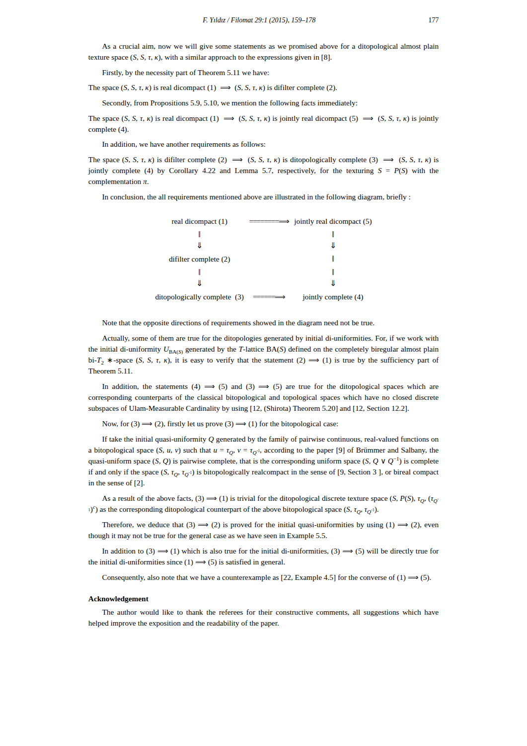F. Yıldız / Filomat 29:1 (2015), 159–178 177
As a crucial aim, now we will give some statements as we promised above for a ditopological almost plain texture space (S, S, τ, κ), with a similar approach to the expressions given in [8].
Firstly, by the necessity part of Theorem 5.11 we have:
The space (S, S, τ, κ) is real dicompact (1) ⟹ (S, S, τ, κ) is difilter complete (2).
Secondly, from Propositions 5.9, 5.10, we mention the following facts immediately:
The space (S, S, τ, κ) is real dicompact (1) ⟹ (S, S, τ, κ) is jointly real dicompact (5) ⟹ (S, S, τ, κ) is jointly complete (4).
In addition, we have another requirements as follows:
The space (S, S, τ, κ) is difilter complete (2) ⟹ (S, S, τ, κ) is ditopologically complete (3) ⟹ (S, S, τ, κ) is jointly complete (4) by Corollary 4.22 and Lemma 5.7, respectively, for the texturing S = P(S) with the complementation π.
In conclusion, the all requirements mentioned above are illustrated in the following diagram, briefly :
| real dicompact (1) | ========⟹ | jointly real dicompact (5) |
| ‖ ⇓ | | ‖ ⇓ |
| difilter complete (2) | | ‖ |
| ‖ ⇓ | | ‖ ⇓ |
| ditopologically complete (3) | ======⟹ | jointly complete (4) |
Note that the opposite directions of requirements showed in the diagram need not be true.
Actually, some of them are true for the ditopologies generated by initial di-uniformities. For, if we work with the initial di-uniformity UBA(S) generated by the T-lattice BA(S) defined on the completely biregular almost plain bi-T2 ∗-space (S, S, τ, κ), it is easy to verify that the statement (2) ⟹ (1) is true by the sufficiency part of Theorem 5.11.
In addition, the statements (4) ⟹ (5) and (3) ⟹ (5) are true for the ditopological spaces which are corresponding counterparts of the classical bitopological and topological spaces which have no closed discrete subspaces of Ulam-Measurable Cardinality by using [12, (Shirota) Theorem 5.20] and [12, Section 12.2].
Now, for (3) ⟹ (2), firstly let us prove (3) ⟹ (1) for the bitopological case:
If take the initial quasi-uniformity Q generated by the family of pairwise continuous, real-valued functions on a bitopological space (S, u, v) such that u = τQ, v = τQ-1, according to the paper [9] of Brümmer and Salbany, the quasi-uniform space (S, Q) is pairwise complete, that is the corresponding uniform space (S, Q ∨ Q−1) is complete if and only if the space (S, τQ, τQ-1) is bitopologically realcompact in the sense of [9, Section 3 ], or bireal compact in the sense of [2].
As a result of the above facts, (3) ⟹ (1) is trivial for the ditopological discrete texture space (S, P(S), τQ, (τQ-1)c) as the corresponding ditopological counterpart of the above bitopological space (S, τQ, τQ-1).
Therefore, we deduce that (3) ⟹ (2) is proved for the initial quasi-uniformities by using (1) ⟹ (2), even though it may not be true for the general case as we have seen in Example 5.5.
In addition to (3) ⟹ (1) which is also true for the initial di-uniformities, (3) ⟹ (5) will be directly true for the initial di-uniformities since (1) ⟹ (5) is satisfied in general.
Consequently, also note that we have a counterexample as [22, Example 4.5] for the converse of (1) ⟹ (5).
Acknowledgement
The author would like to thank the referees for their constructive comments, all suggestions which have helped improve the exposition and the readability of the paper.